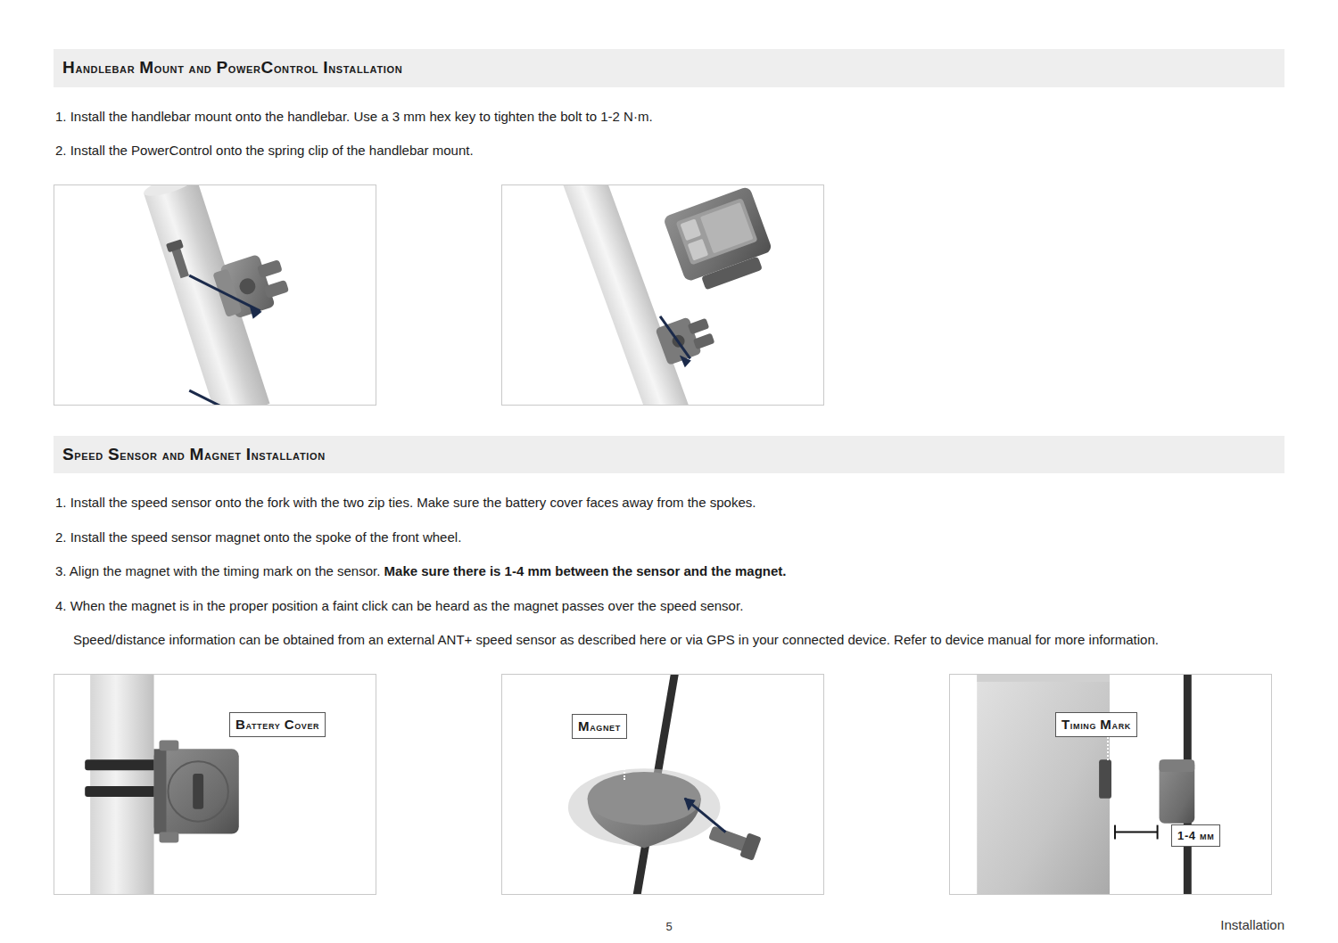Handlebar Mount and PowerControl Installation
Install the handlebar mount onto the handlebar. Use a 3 mm hex key to tighten the bolt to 1-2 N·m.
Install the PowerControl onto the spring clip of the handlebar mount.
Speed Sensor and Magnet Installation
Install the speed sensor onto the fork with the two zip ties. Make sure the battery cover faces away from the spokes.
Install the speed sensor magnet onto the spoke of the front wheel.
Align the magnet with the timing mark on the sensor. Make sure there is 1-4 mm between the sensor and the magnet.
When the magnet is in the proper position a faint click can be heard as the magnet passes over the speed sensor.
Speed/distance information can be obtained from an external ANT+ speed sensor as described here or via GPS in your connected device. Refer to device manual for more information.
Battery Cover
Magnet
Timing Mark
1-4 mm
5
Installation